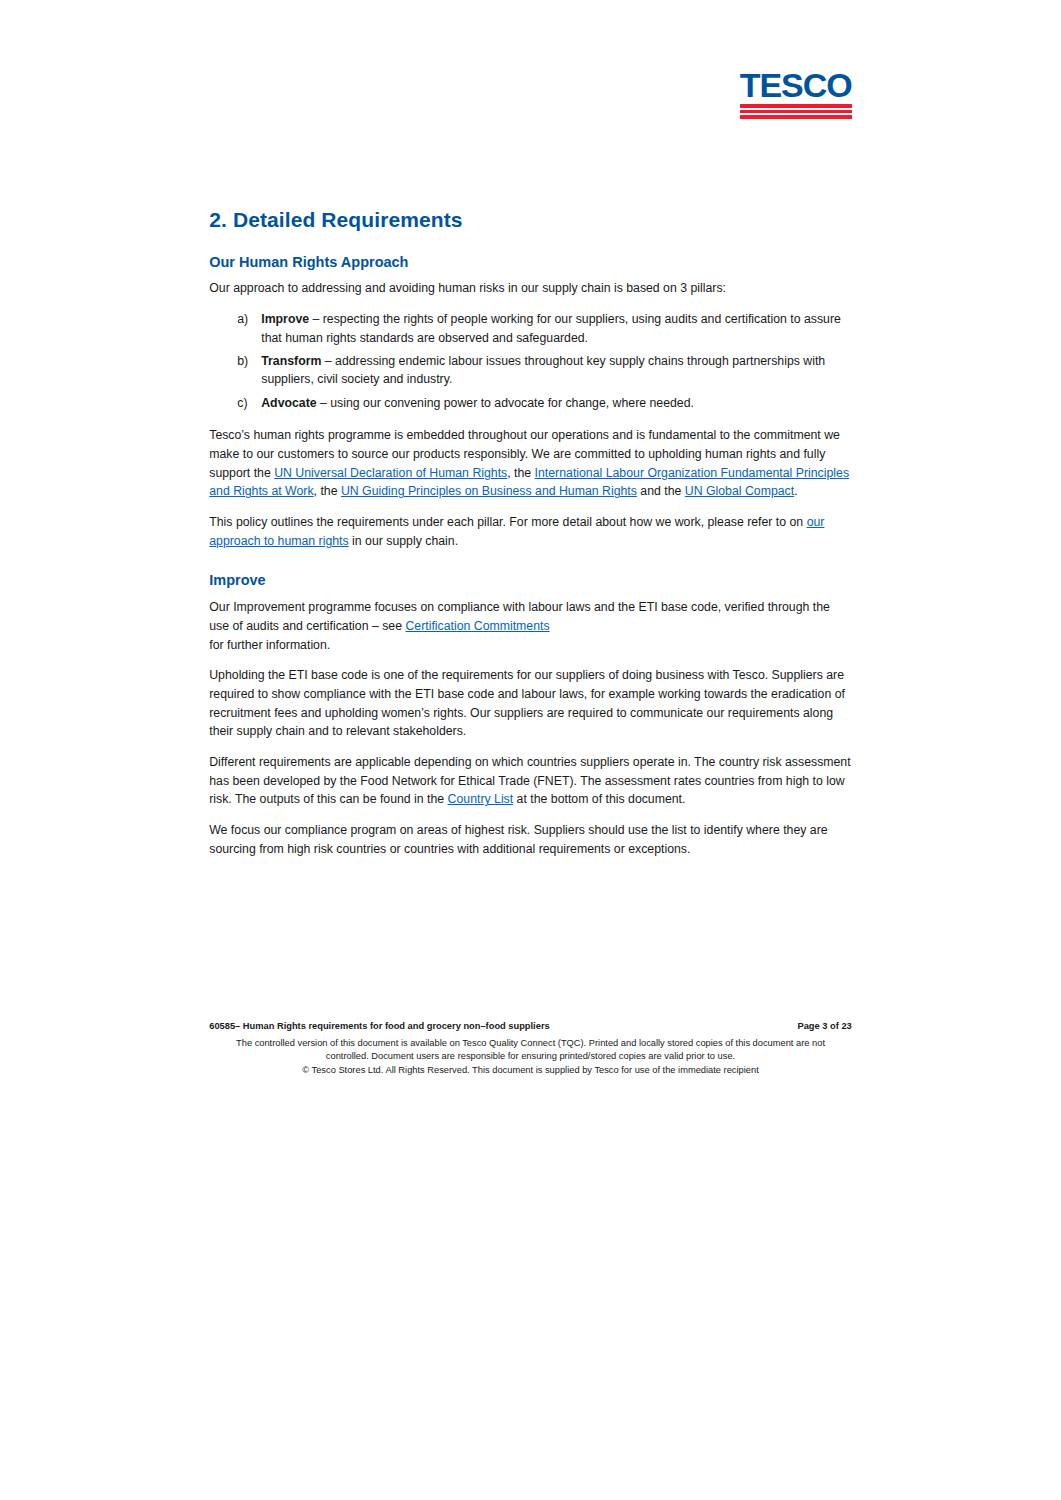TESCO
2. Detailed Requirements
Our Human Rights Approach
Our approach to addressing and avoiding human risks in our supply chain is based on 3 pillars:
a) Improve – respecting the rights of people working for our suppliers, using audits and certification to assure that human rights standards are observed and safeguarded.
b) Transform – addressing endemic labour issues throughout key supply chains through partnerships with suppliers, civil society and industry.
c) Advocate – using our convening power to advocate for change, where needed.
Tesco’s human rights programme is embedded throughout our operations and is fundamental to the commitment we make to our customers to source our products responsibly. We are committed to upholding human rights and fully support the UN Universal Declaration of Human Rights, the International Labour Organization Fundamental Principles and Rights at Work, the UN Guiding Principles on Business and Human Rights and the UN Global Compact.
This policy outlines the requirements under each pillar. For more detail about how we work, please refer to on our approach to human rights in our supply chain.
Improve
Our Improvement programme focuses on compliance with labour laws and the ETI base code, verified through the use of audits and certification – see Certification Commitments
for further information.
Upholding the ETI base code is one of the requirements for our suppliers of doing business with Tesco. Suppliers are required to show compliance with the ETI base code and labour laws, for example working towards the eradication of recruitment fees and upholding women’s rights. Our suppliers are required to communicate our requirements along their supply chain and to relevant stakeholders.
Different requirements are applicable depending on which countries suppliers operate in. The country risk assessment has been developed by the Food Network for Ethical Trade (FNET). The assessment rates countries from high to low risk. The outputs of this can be found in the Country List at the bottom of this document.
We focus our compliance program on areas of highest risk. Suppliers should use the list to identify where they are sourcing from high risk countries or countries with additional requirements or exceptions.
60585– Human Rights requirements for food and grocery non–food suppliers Page 3 of 23
The controlled version of this document is available on Tesco Quality Connect (TQC). Printed and locally stored copies of this document are not controlled. Document users are responsible for ensuring printed/stored copies are valid prior to use.
© Tesco Stores Ltd. All Rights Reserved. This document is supplied by Tesco for use of the immediate recipient